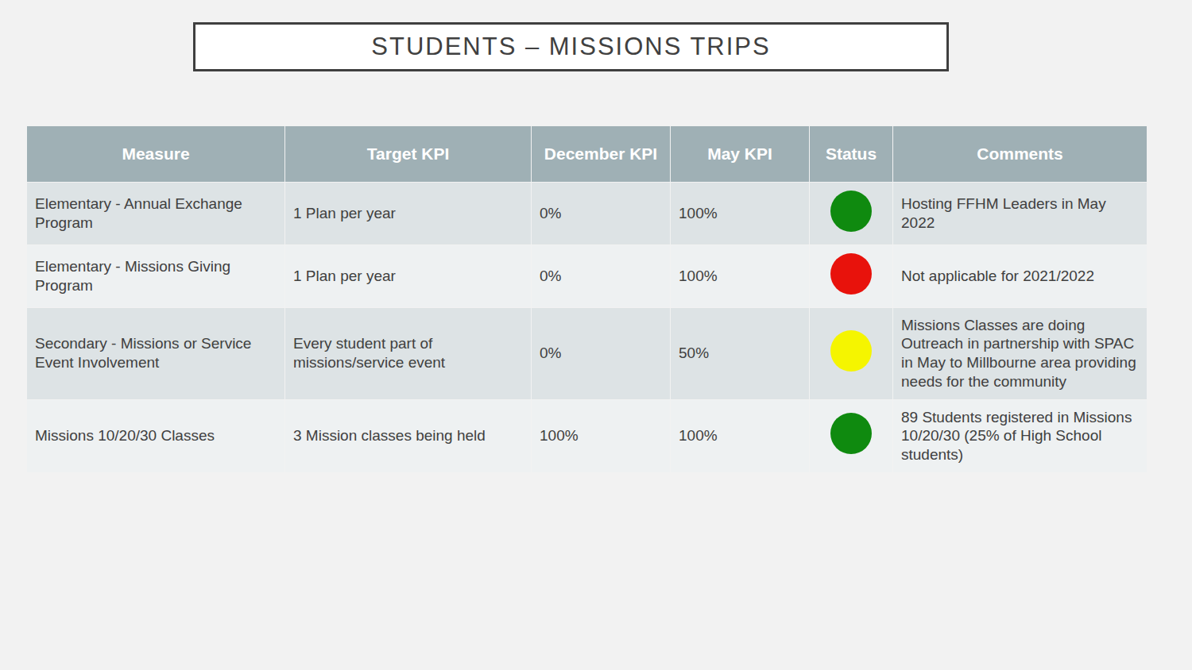Students – Missions Trips
| Measure | Target KPI | December KPI | May KPI | Status | Comments |
| --- | --- | --- | --- | --- | --- |
| Elementary - Annual Exchange Program | 1 Plan per year | 0% | 100% | | Hosting FFHM Leaders in May 2022 |
| Elementary - Missions Giving Program | 1 Plan per year | 0% | 100% | | Not applicable for 2021/2022 |
| Secondary - Missions or Service Event Involvement | Every student part of missions/service event | 0% | 50% | | Missions Classes are doing Outreach in partnership with SPAC in May to Millbourne area providing needs for the community |
| Missions 10/20/30 Classes | 3 Mission classes being held | 100% | 100% | | 89 Students registered in Missions 10/20/30 (25% of High School students) |